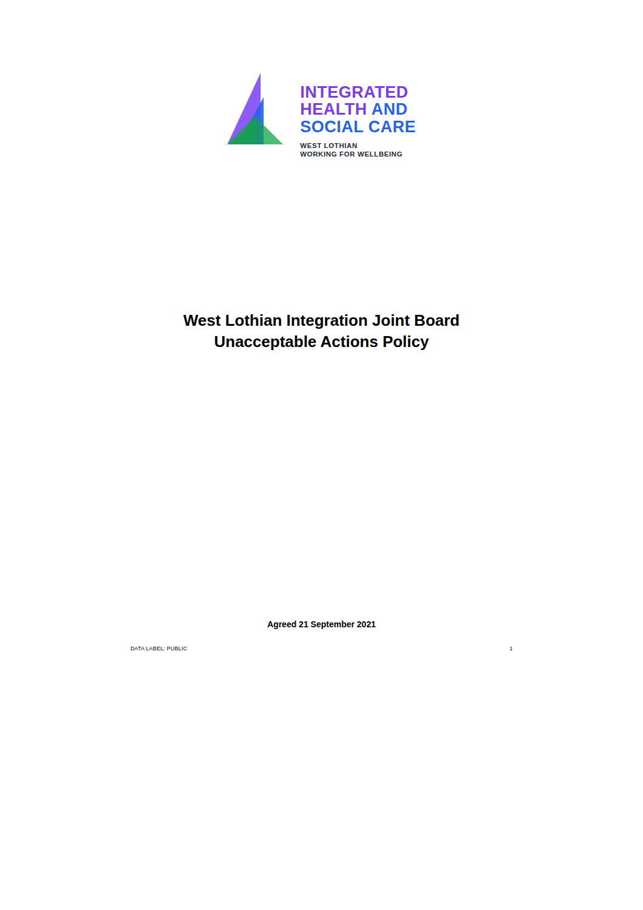INTEGRATED
HEALTH AND
SOCIAL CARE
WEST LOTHIAN
WORKING FOR WELLBEING
West Lothian Integration Joint Board
Unacceptable Actions Policy
Agreed 21 September 2021
DATA LABEL: PUBLIC 1